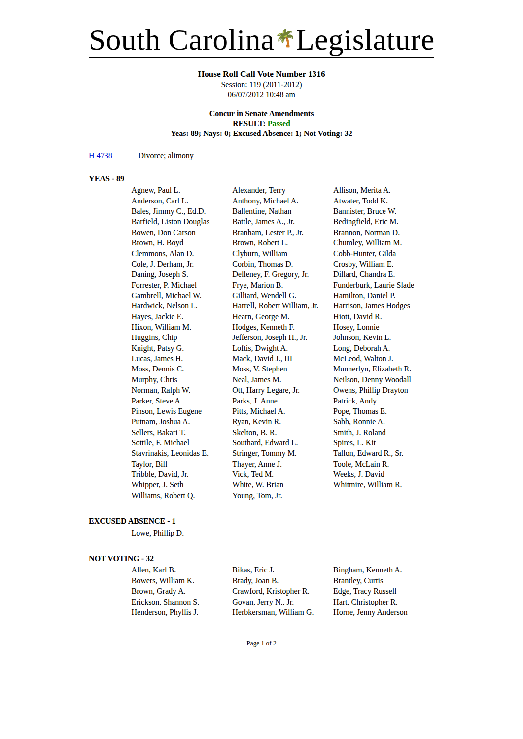South Carolina🌴Legislature
House Roll Call Vote Number 1316
Session: 119 (2011-2012)
06/07/2012 10:48 am
Concur in Senate Amendments
RESULT: Passed
Yeas: 89; Nays: 0; Excused Absence: 1; Not Voting: 32
H 4738 Divorce; alimony
YEAS - 89
| Agnew, Paul L. | Alexander, Terry | Allison, Merita A. |
| Anderson, Carl L. | Anthony, Michael A. | Atwater, Todd K. |
| Bales, Jimmy C., Ed.D. | Ballentine, Nathan | Bannister, Bruce W. |
| Barfield, Liston Douglas | Battle, James A., Jr. | Bedingfield, Eric M. |
| Bowen, Don Carson | Branham, Lester P., Jr. | Brannon, Norman D. |
| Brown, H. Boyd | Brown, Robert L. | Chumley, William M. |
| Clemmons, Alan D. | Clyburn, William | Cobb-Hunter, Gilda |
| Cole, J. Derham, Jr. | Corbin, Thomas D. | Crosby, William E. |
| Daning, Joseph S. | Delleney, F. Gregory, Jr. | Dillard, Chandra E. |
| Forrester, P. Michael | Frye, Marion B. | Funderburk, Laurie Slade |
| Gambrell, Michael W. | Gilliard, Wendell G. | Hamilton, Daniel P. |
| Hardwick, Nelson L. | Harrell, Robert William, Jr. | Harrison, James Hodges |
| Hayes, Jackie E. | Hearn, George M. | Hiott, David R. |
| Hixon, William M. | Hodges, Kenneth F. | Hosey, Lonnie |
| Huggins, Chip | Jefferson, Joseph H., Jr. | Johnson, Kevin L. |
| Knight, Patsy G. | Loftis, Dwight A. | Long, Deborah A. |
| Lucas, James H. | Mack, David J., III | McLeod, Walton J. |
| Moss, Dennis C. | Moss, V. Stephen | Munnerlyn, Elizabeth R. |
| Murphy, Chris | Neal, James M. | Neilson, Denny Woodall |
| Norman, Ralph W. | Ott, Harry Legare, Jr. | Owens, Phillip Drayton |
| Parker, Steve A. | Parks, J. Anne | Patrick, Andy |
| Pinson, Lewis Eugene | Pitts, Michael A. | Pope, Thomas E. |
| Putnam, Joshua A. | Ryan, Kevin R. | Sabb, Ronnie A. |
| Sellers, Bakari T. | Skelton, B. R. | Smith, J. Roland |
| Sottile, F. Michael | Southard, Edward L. | Spires, L. Kit |
| Stavrinakis, Leonidas E. | Stringer, Tommy M. | Tallon, Edward R., Sr. |
| Taylor, Bill | Thayer, Anne J. | Toole, McLain R. |
| Tribble, David, Jr. | Vick, Ted M. | Weeks, J. David |
| Whipper, J. Seth | White, W. Brian | Whitmire, William R. |
| Williams, Robert Q. | Young, Tom, Jr. | |
EXCUSED ABSENCE - 1
| Lowe, Phillip D. | | |
NOT VOTING - 32
| Allen, Karl B. | Bikas, Eric J. | Bingham, Kenneth A. |
| Bowers, William K. | Brady, Joan B. | Brantley, Curtis |
| Brown, Grady A. | Crawford, Kristopher R. | Edge, Tracy Russell |
| Erickson, Shannon S. | Govan, Jerry N., Jr. | Hart, Christopher R. |
| Henderson, Phyllis J. | Herbkersman, William G. | Horne, Jenny Anderson |
Page 1 of 2